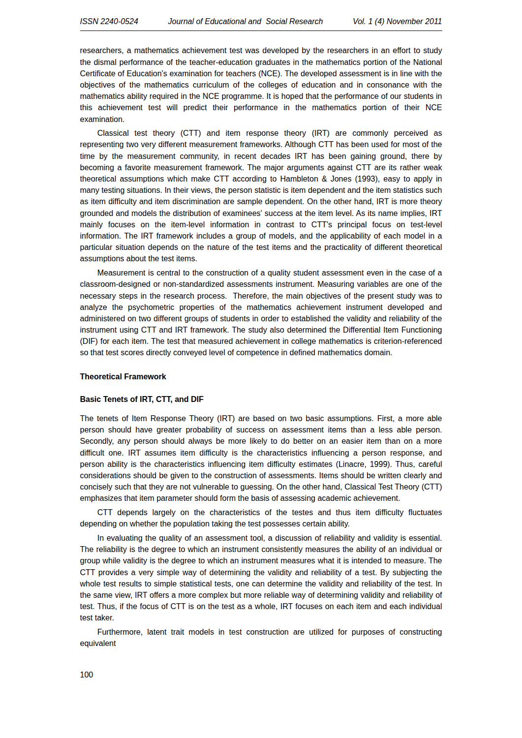ISSN 2240-0524 Journal of Educational and Social Research Vol. 1 (4) November 2011
researchers, a mathematics achievement test was developed by the researchers in an effort to study the dismal performance of the teacher-education graduates in the mathematics portion of the National Certificate of Education's examination for teachers (NCE). The developed assessment is in line with the objectives of the mathematics curriculum of the colleges of education and in consonance with the mathematics ability required in the NCE programme. It is hoped that the performance of our students in this achievement test will predict their performance in the mathematics portion of their NCE examination.
Classical test theory (CTT) and item response theory (IRT) are commonly perceived as representing two very different measurement frameworks. Although CTT has been used for most of the time by the measurement community, in recent decades IRT has been gaining ground, there by becoming a favorite measurement framework. The major arguments against CTT are its rather weak theoretical assumptions which make CTT according to Hambleton & Jones (1993), easy to apply in many testing situations. In their views, the person statistic is item dependent and the item statistics such as item difficulty and item discrimination are sample dependent. On the other hand, IRT is more theory grounded and models the distribution of examinees' success at the item level. As its name implies, IRT mainly focuses on the item-level information in contrast to CTT's principal focus on test-level information. The IRT framework includes a group of models, and the applicability of each model in a particular situation depends on the nature of the test items and the practicality of different theoretical assumptions about the test items.
Measurement is central to the construction of a quality student assessment even in the case of a classroom-designed or non-standardized assessments instrument. Measuring variables are one of the necessary steps in the research process. Therefore, the main objectives of the present study was to analyze the psychometric properties of the mathematics achievement instrument developed and administered on two different groups of students in order to established the validity and reliability of the instrument using CTT and IRT framework. The study also determined the Differential Item Functioning (DIF) for each item. The test that measured achievement in college mathematics is criterion-referenced so that test scores directly conveyed level of competence in defined mathematics domain.
Theoretical Framework
Basic Tenets of IRT, CTT, and DIF
The tenets of Item Response Theory (IRT) are based on two basic assumptions. First, a more able person should have greater probability of success on assessment items than a less able person. Secondly, any person should always be more likely to do better on an easier item than on a more difficult one. IRT assumes item difficulty is the characteristics influencing a person response, and person ability is the characteristics influencing item difficulty estimates (Linacre, 1999). Thus, careful considerations should be given to the construction of assessments. Items should be written clearly and concisely such that they are not vulnerable to guessing. On the other hand, Classical Test Theory (CTT) emphasizes that item parameter should form the basis of assessing academic achievement.
CTT depends largely on the characteristics of the testes and thus item difficulty fluctuates depending on whether the population taking the test possesses certain ability.
In evaluating the quality of an assessment tool, a discussion of reliability and validity is essential. The reliability is the degree to which an instrument consistently measures the ability of an individual or group while validity is the degree to which an instrument measures what it is intended to measure. The CTT provides a very simple way of determining the validity and reliability of a test. By subjecting the whole test results to simple statistical tests, one can determine the validity and reliability of the test. In the same view, IRT offers a more complex but more reliable way of determining validity and reliability of test. Thus, if the focus of CTT is on the test as a whole, IRT focuses on each item and each individual test taker.
Furthermore, latent trait models in test construction are utilized for purposes of constructing equivalent
100